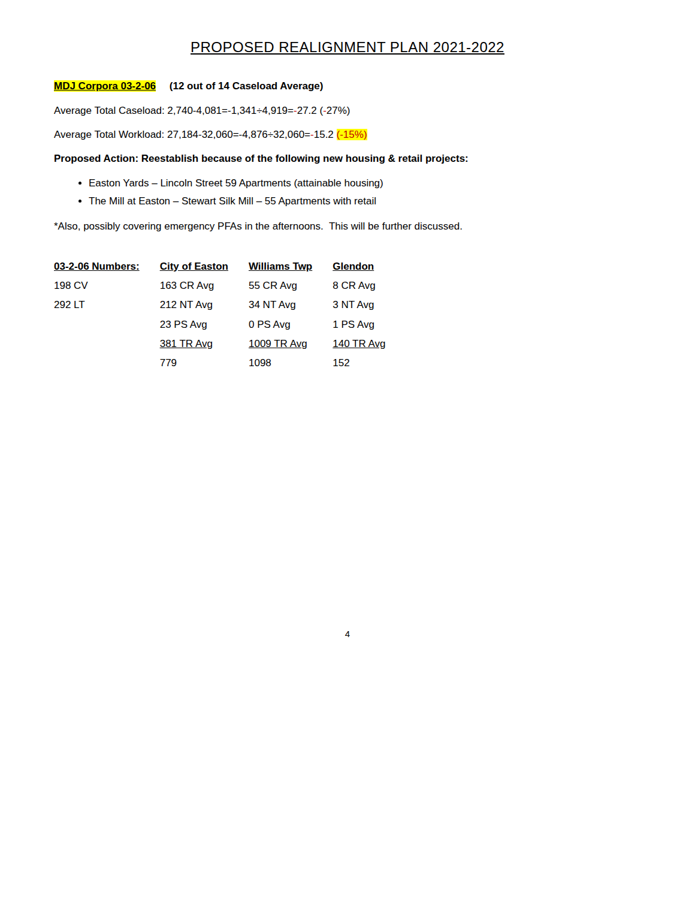PROPOSED REALIGNMENT PLAN 2021-2022
MDJ Corpora 03-2-06 (12 out of 14 Caseload Average)
Average Total Caseload: 2,740-4,081=-1,341÷4,919=-27.2 (-27%)
Average Total Workload: 27,184-32,060=-4,876÷32,060=-15.2 (-15%)
Proposed Action: Reestablish because of the following new housing & retail projects:
Easton Yards – Lincoln Street 59 Apartments (attainable housing)
The Mill at Easton – Stewart Silk Mill – 55 Apartments with retail
*Also, possibly covering emergency PFAs in the afternoons. This will be further discussed.
| 03-2-06 Numbers: | City of Easton | Williams Twp | Glendon |
| --- | --- | --- | --- |
| 198 CV | 163 CR Avg | 55 CR Avg | 8 CR Avg |
| 292 LT | 212 NT Avg | 34 NT Avg | 3 NT Avg |
| | 23 PS Avg | 0 PS Avg | 1 PS Avg |
| | 381 TR Avg | 1009 TR Avg | 140 TR Avg |
| | 779 | 1098 | 152 |
4